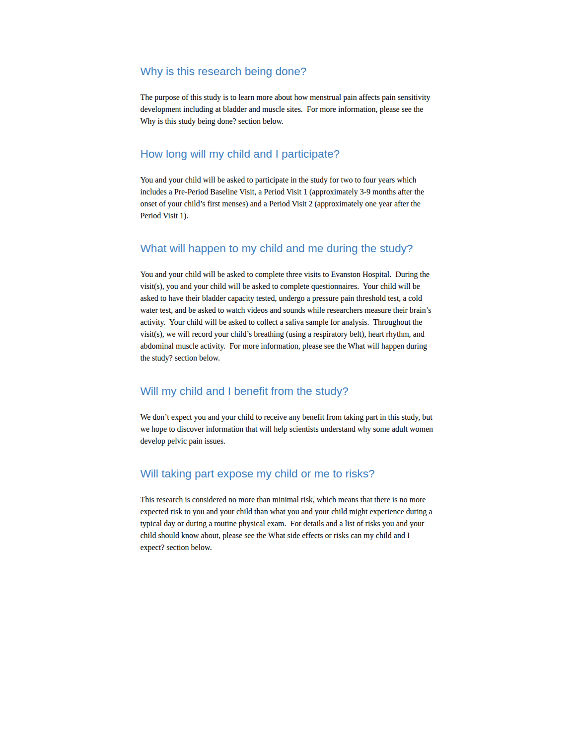Why is this research being done?
The purpose of this study is to learn more about how menstrual pain affects pain sensitivity development including at bladder and muscle sites. For more information, please see the Why is this study being done? section below.
How long will my child and I participate?
You and your child will be asked to participate in the study for two to four years which includes a Pre-Period Baseline Visit, a Period Visit 1 (approximately 3-9 months after the onset of your child’s first menses) and a Period Visit 2 (approximately one year after the Period Visit 1).
What will happen to my child and me during the study?
You and your child will be asked to complete three visits to Evanston Hospital. During the visit(s), you and your child will be asked to complete questionnaires. Your child will be asked to have their bladder capacity tested, undergo a pressure pain threshold test, a cold water test, and be asked to watch videos and sounds while researchers measure their brain’s activity. Your child will be asked to collect a saliva sample for analysis. Throughout the visit(s), we will record your child’s breathing (using a respiratory belt), heart rhythm, and abdominal muscle activity. For more information, please see the What will happen during the study? section below.
Will my child and I benefit from the study?
We don’t expect you and your child to receive any benefit from taking part in this study, but we hope to discover information that will help scientists understand why some adult women develop pelvic pain issues.
Will taking part expose my child or me to risks?
This research is considered no more than minimal risk, which means that there is no more expected risk to you and your child than what you and your child might experience during a typical day or during a routine physical exam. For details and a list of risks you and your child should know about, please see the What side effects or risks can my child and I expect? section below.